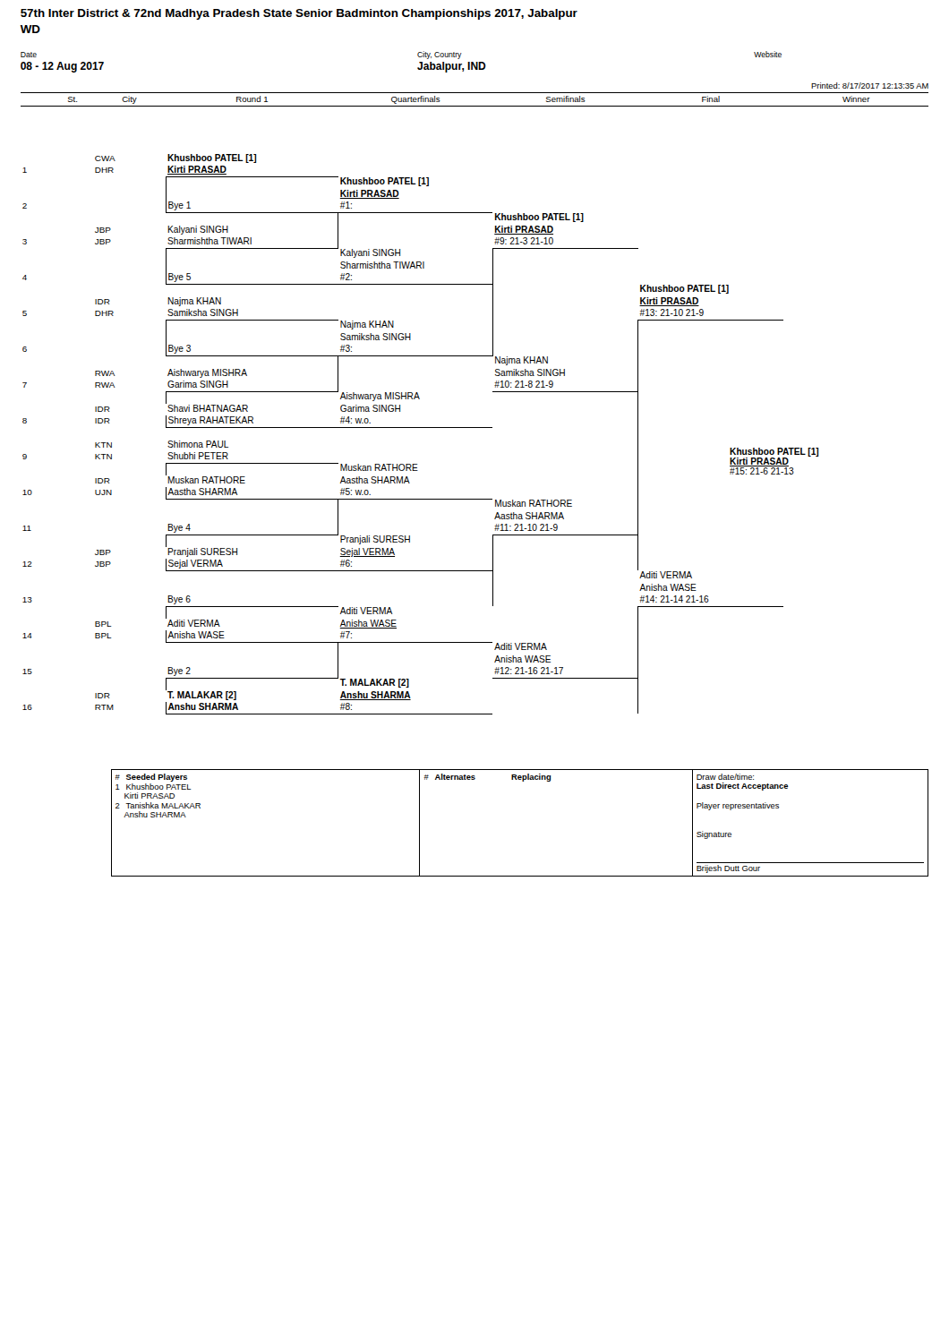57th Inter District & 72nd Madhya Pradesh State Senior Badminton Championships 2017, Jabalpur
WD
| Date | City, Country | Website |
| 08 - 12 Aug 2017 | Jabalpur, IND | |
Printed: 8/17/2017 12:13:35 AM
| | St. | City | Round 1 | Quarterfinals | Semifinals | Final | Winner |
| --- | --- | --- | --- | --- | --- | --- | --- |
| | | CWA | Khushboo PATEL [1] | | | | |
| 1 | | DHR | Kirti PRASAD | | | | |
| | | | | Khushboo PATEL [1] | | | |
| | | | | Kirti PRASAD | | | |
| 2 | | | Bye 1 | #1: | | | |
| | | | | | Khushboo PATEL [1] | | |
| | | JBP | Kalyani SINGH | | Kirti PRASAD | | |
| 3 | | JBP | Sharmishtha TIWARI | | #9: 21-3 21-10 | | |
| | | | | Kalyani SINGH | | | |
| | | | | Sharmishtha TIWARI | | | |
| 4 | | | Bye 5 | #2: | | | |
| | | | | | | Khushboo PATEL [1] | |
| | | IDR | Najma KHAN | | | Kirti PRASAD | |
| 5 | | DHR | Samiksha SINGH | | | #13: 21-10 21-9 | |
| | | | | Najma KHAN | | | |
| | | | | Samiksha SINGH | | | |
| 6 | | | Bye 3 | #3: | | | |
| | | | | | Najma KHAN | | |
| | | RWA | Aishwarya MISHRA | | Samiksha SINGH | | |
| 7 | | RWA | Garima SINGH | | #10: 21-8 21-9 | | |
| | | | | Aishwarya MISHRA | | | |
| | | IDR | Shavi BHATNAGAR | Garima SINGH | | | |
| 8 | | IDR | Shreya RAHATEKAR | #4: w.o. | | | |
| | | KTN | Shimona PAUL | | | | |
| 9 | | KTN | Shubhi PETER | | | | |
| | | | | Muskan RATHORE | | | |
| | | IDR | Muskan RATHORE | Aastha SHARMA | | | |
| 10 | | UJN | Aastha SHARMA | #5: w.o. | | | |
| | | | | | Muskan RATHORE | | |
| | | | | | Aastha SHARMA | | |
| 11 | | | Bye 4 | | #11: 21-10 21-9 | | |
| | | | | Pranjali SURESH | | | |
| | | JBP | Pranjali SURESH | Sejal VERMA | | | |
| 12 | | JBP | Sejal VERMA | #6: | | | |
| | | | | | | Aditi VERMA | |
| | | | | | | Anisha WASE | |
| 13 | | | Bye 6 | | | #14: 21-14 21-16 | |
| | | | | Aditi VERMA | | | |
| | | BPL | Aditi VERMA | Anisha WASE | | | |
| 14 | | BPL | Anisha WASE | #7: | | | |
| | | | | | Aditi VERMA | | |
| | | | | | Anisha WASE | | |
| 15 | | | Bye 2 | | #12: 21-16 21-17 | | |
| | | | | T. MALAKAR [2] | | | |
| | | IDR | T. MALAKAR [2] | Anshu SHARMA | | | |
| 16 | | RTM | Anshu SHARMA | #8: | | | |
| | Khushboo PATEL [1] Kirti PRASAD #15: 21-6 21-13 |
| | # Seeded Players 1 Khushboo PATEL Kirti PRASAD 2 Tanishka MALAKAR Anshu SHARMA | # Alternates Replacing | Draw date/time: Last Direct Acceptance Player representatives Signature Brijesh Dutt Gour |